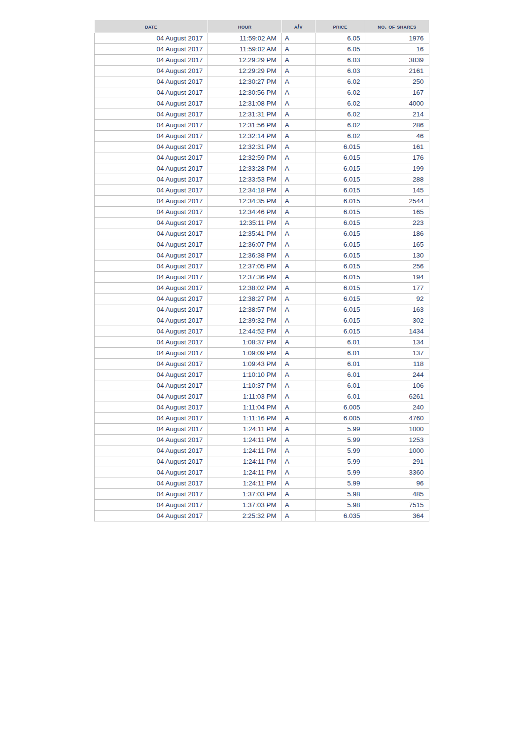Share transaction log
| Date | Hour | A/V | Price | No. of shares |
| --- | --- | --- | --- | --- |
| 04 August 2017 | 11:59:02 AM | A | 6.05 | 1976 |
| 04 August 2017 | 11:59:02 AM | A | 6.05 | 16 |
| 04 August 2017 | 12:29:29 PM | A | 6.03 | 3839 |
| 04 August 2017 | 12:29:29 PM | A | 6.03 | 2161 |
| 04 August 2017 | 12:30:27 PM | A | 6.02 | 250 |
| 04 August 2017 | 12:30:56 PM | A | 6.02 | 167 |
| 04 August 2017 | 12:31:08 PM | A | 6.02 | 4000 |
| 04 August 2017 | 12:31:31 PM | A | 6.02 | 214 |
| 04 August 2017 | 12:31:56 PM | A | 6.02 | 286 |
| 04 August 2017 | 12:32:14 PM | A | 6.02 | 46 |
| 04 August 2017 | 12:32:31 PM | A | 6.015 | 161 |
| 04 August 2017 | 12:32:59 PM | A | 6.015 | 176 |
| 04 August 2017 | 12:33:28 PM | A | 6.015 | 199 |
| 04 August 2017 | 12:33:53 PM | A | 6.015 | 288 |
| 04 August 2017 | 12:34:18 PM | A | 6.015 | 145 |
| 04 August 2017 | 12:34:35 PM | A | 6.015 | 2544 |
| 04 August 2017 | 12:34:46 PM | A | 6.015 | 165 |
| 04 August 2017 | 12:35:11 PM | A | 6.015 | 223 |
| 04 August 2017 | 12:35:41 PM | A | 6.015 | 186 |
| 04 August 2017 | 12:36:07 PM | A | 6.015 | 165 |
| 04 August 2017 | 12:36:38 PM | A | 6.015 | 130 |
| 04 August 2017 | 12:37:05 PM | A | 6.015 | 256 |
| 04 August 2017 | 12:37:36 PM | A | 6.015 | 194 |
| 04 August 2017 | 12:38:02 PM | A | 6.015 | 177 |
| 04 August 2017 | 12:38:27 PM | A | 6.015 | 92 |
| 04 August 2017 | 12:38:57 PM | A | 6.015 | 163 |
| 04 August 2017 | 12:39:32 PM | A | 6.015 | 302 |
| 04 August 2017 | 12:44:52 PM | A | 6.015 | 1434 |
| 04 August 2017 | 1:08:37 PM | A | 6.01 | 134 |
| 04 August 2017 | 1:09:09 PM | A | 6.01 | 137 |
| 04 August 2017 | 1:09:43 PM | A | 6.01 | 118 |
| 04 August 2017 | 1:10:10 PM | A | 6.01 | 244 |
| 04 August 2017 | 1:10:37 PM | A | 6.01 | 106 |
| 04 August 2017 | 1:11:03 PM | A | 6.01 | 6261 |
| 04 August 2017 | 1:11:04 PM | A | 6.005 | 240 |
| 04 August 2017 | 1:11:16 PM | A | 6.005 | 4760 |
| 04 August 2017 | 1:24:11 PM | A | 5.99 | 1000 |
| 04 August 2017 | 1:24:11 PM | A | 5.99 | 1253 |
| 04 August 2017 | 1:24:11 PM | A | 5.99 | 1000 |
| 04 August 2017 | 1:24:11 PM | A | 5.99 | 291 |
| 04 August 2017 | 1:24:11 PM | A | 5.99 | 3360 |
| 04 August 2017 | 1:24:11 PM | A | 5.99 | 96 |
| 04 August 2017 | 1:37:03 PM | A | 5.98 | 485 |
| 04 August 2017 | 1:37:03 PM | A | 5.98 | 7515 |
| 04 August 2017 | 2:25:32 PM | A | 6.035 | 364 |